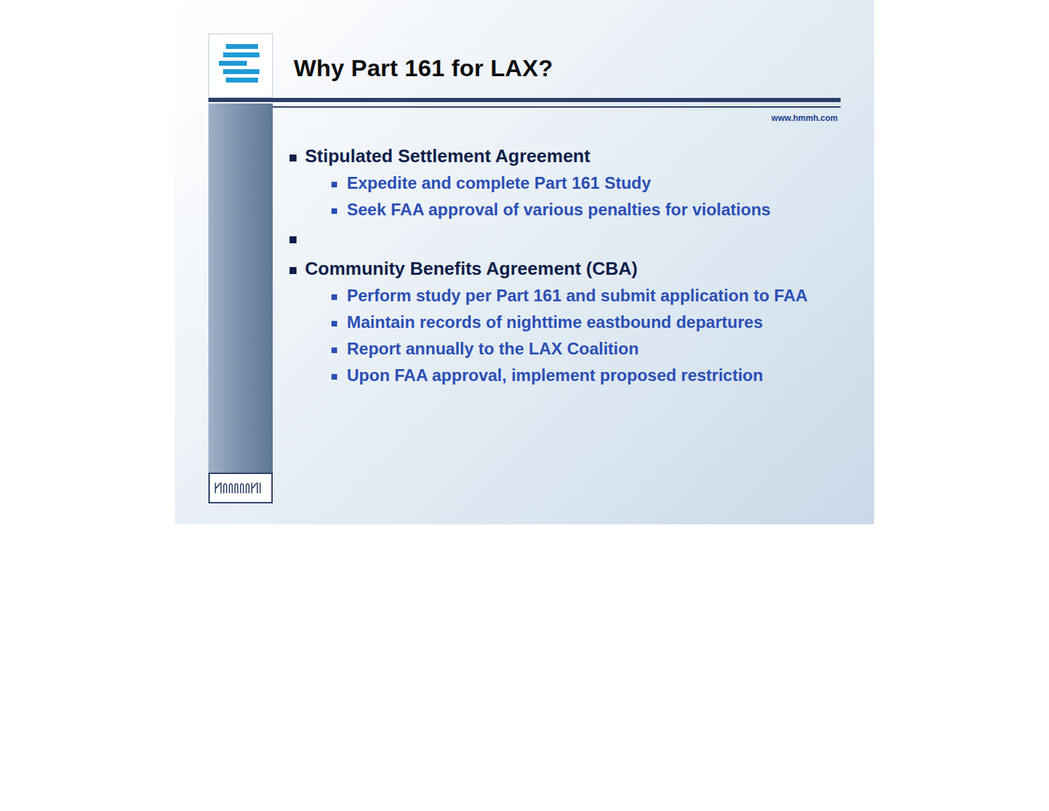Why Part 161 for LAX?
www.hmmh.com
Stipulated Settlement Agreement
Expedite and complete Part 161 Study
Seek FAA approval of various penalties for violations
Community Benefits Agreement (CBA)
Perform study per Part 161 and submit application to FAA
Maintain records of nighttime eastbound departures
Report annually to the LAX Coalition
Upon FAA approval, implement proposed restriction